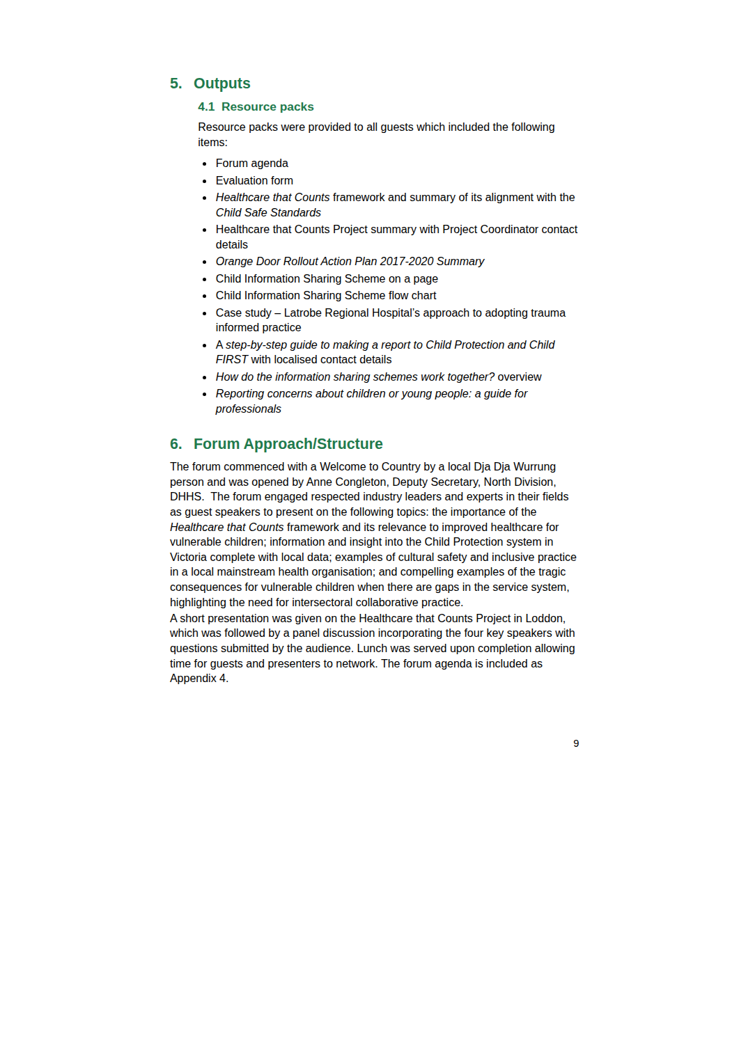5. Outputs
4.1 Resource packs
Resource packs were provided to all guests which included the following items:
Forum agenda
Evaluation form
Healthcare that Counts framework and summary of its alignment with the Child Safe Standards
Healthcare that Counts Project summary with Project Coordinator contact details
Orange Door Rollout Action Plan 2017-2020 Summary
Child Information Sharing Scheme on a page
Child Information Sharing Scheme flow chart
Case study – Latrobe Regional Hospital’s approach to adopting trauma informed practice
A step-by-step guide to making a report to Child Protection and Child FIRST with localised contact details
How do the information sharing schemes work together? overview
Reporting concerns about children or young people: a guide for professionals
6. Forum Approach/Structure
The forum commenced with a Welcome to Country by a local Dja Dja Wurrung person and was opened by Anne Congleton, Deputy Secretary, North Division, DHHS. The forum engaged respected industry leaders and experts in their fields as guest speakers to present on the following topics: the importance of the Healthcare that Counts framework and its relevance to improved healthcare for vulnerable children; information and insight into the Child Protection system in Victoria complete with local data; examples of cultural safety and inclusive practice in a local mainstream health organisation; and compelling examples of the tragic consequences for vulnerable children when there are gaps in the service system, highlighting the need for intersectoral collaborative practice.
A short presentation was given on the Healthcare that Counts Project in Loddon, which was followed by a panel discussion incorporating the four key speakers with questions submitted by the audience. Lunch was served upon completion allowing time for guests and presenters to network. The forum agenda is included as Appendix 4.
9